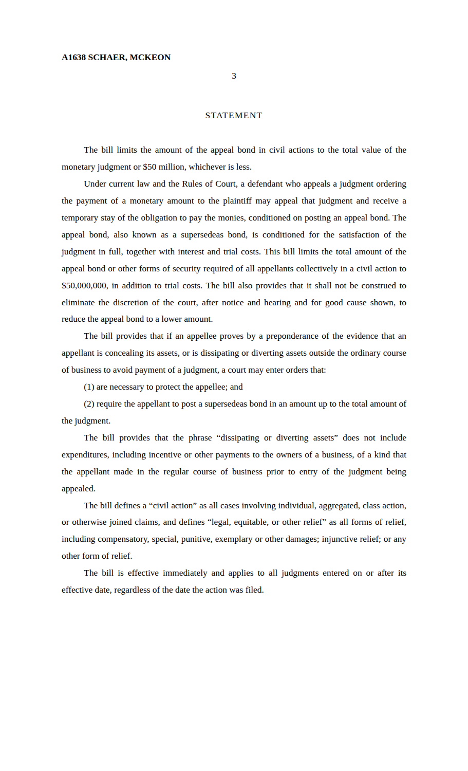A1638 SCHAER, MCKEON
3
STATEMENT
The bill limits the amount of the appeal bond in civil actions to the total value of the monetary judgment or $50 million, whichever is less.
Under current law and the Rules of Court, a defendant who appeals a judgment ordering the payment of a monetary amount to the plaintiff may appeal that judgment and receive a temporary stay of the obligation to pay the monies, conditioned on posting an appeal bond. The appeal bond, also known as a supersedeas bond, is conditioned for the satisfaction of the judgment in full, together with interest and trial costs. This bill limits the total amount of the appeal bond or other forms of security required of all appellants collectively in a civil action to $50,000,000, in addition to trial costs. The bill also provides that it shall not be construed to eliminate the discretion of the court, after notice and hearing and for good cause shown, to reduce the appeal bond to a lower amount.
The bill provides that if an appellee proves by a preponderance of the evidence that an appellant is concealing its assets, or is dissipating or diverting assets outside the ordinary course of business to avoid payment of a judgment, a court may enter orders that:
(1) are necessary to protect the appellee; and
(2) require the appellant to post a supersedeas bond in an amount up to the total amount of the judgment.
The bill provides that the phrase “dissipating or diverting assets” does not include expenditures, including incentive or other payments to the owners of a business, of a kind that the appellant made in the regular course of business prior to entry of the judgment being appealed.
The bill defines a “civil action” as all cases involving individual, aggregated, class action, or otherwise joined claims, and defines “legal, equitable, or other relief” as all forms of relief, including compensatory, special, punitive, exemplary or other damages; injunctive relief; or any other form of relief.
The bill is effective immediately and applies to all judgments entered on or after its effective date, regardless of the date the action was filed.